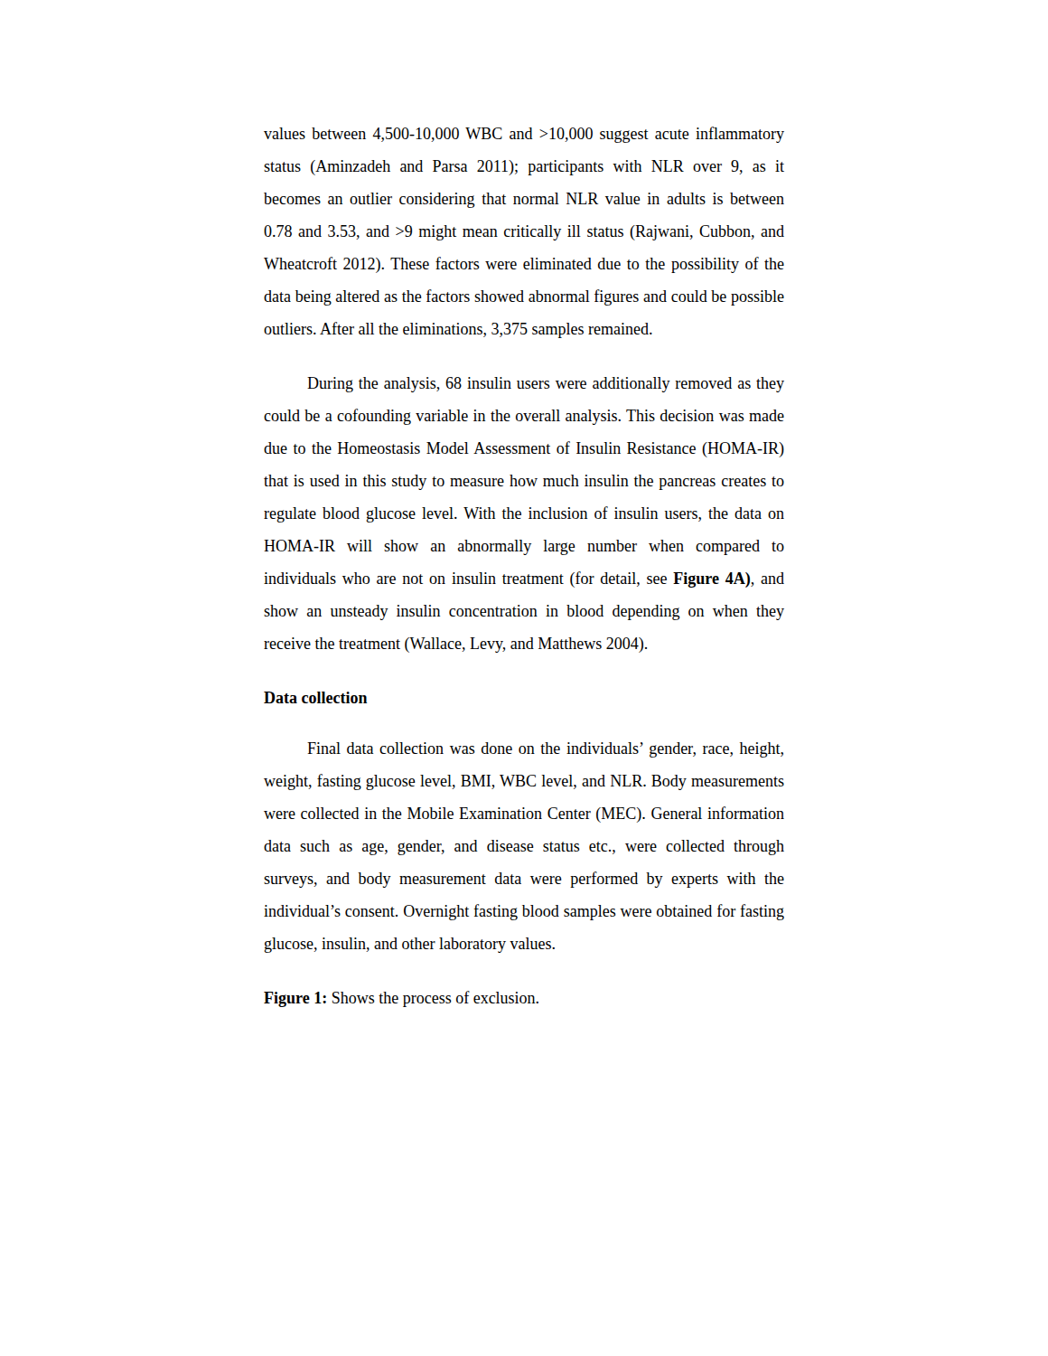values between 4,500-10,000 WBC and >10,000 suggest acute inflammatory status (Aminzadeh and Parsa 2011); participants with NLR over 9, as it becomes an outlier considering that normal NLR value in adults is between 0.78 and 3.53, and >9 might mean critically ill status (Rajwani, Cubbon, and Wheatcroft 2012). These factors were eliminated due to the possibility of the data being altered as the factors showed abnormal figures and could be possible outliers. After all the eliminations, 3,375 samples remained.
During the analysis, 68 insulin users were additionally removed as they could be a cofounding variable in the overall analysis. This decision was made due to the Homeostasis Model Assessment of Insulin Resistance (HOMA-IR) that is used in this study to measure how much insulin the pancreas creates to regulate blood glucose level. With the inclusion of insulin users, the data on HOMA-IR will show an abnormally large number when compared to individuals who are not on insulin treatment (for detail, see Figure 4A), and show an unsteady insulin concentration in blood depending on when they receive the treatment (Wallace, Levy, and Matthews 2004).
Data collection
Final data collection was done on the individuals’ gender, race, height, weight, fasting glucose level, BMI, WBC level, and NLR. Body measurements were collected in the Mobile Examination Center (MEC). General information data such as age, gender, and disease status etc., were collected through surveys, and body measurement data were performed by experts with the individual’s consent. Overnight fasting blood samples were obtained for fasting glucose, insulin, and other laboratory values.
Figure 1: Shows the process of exclusion.